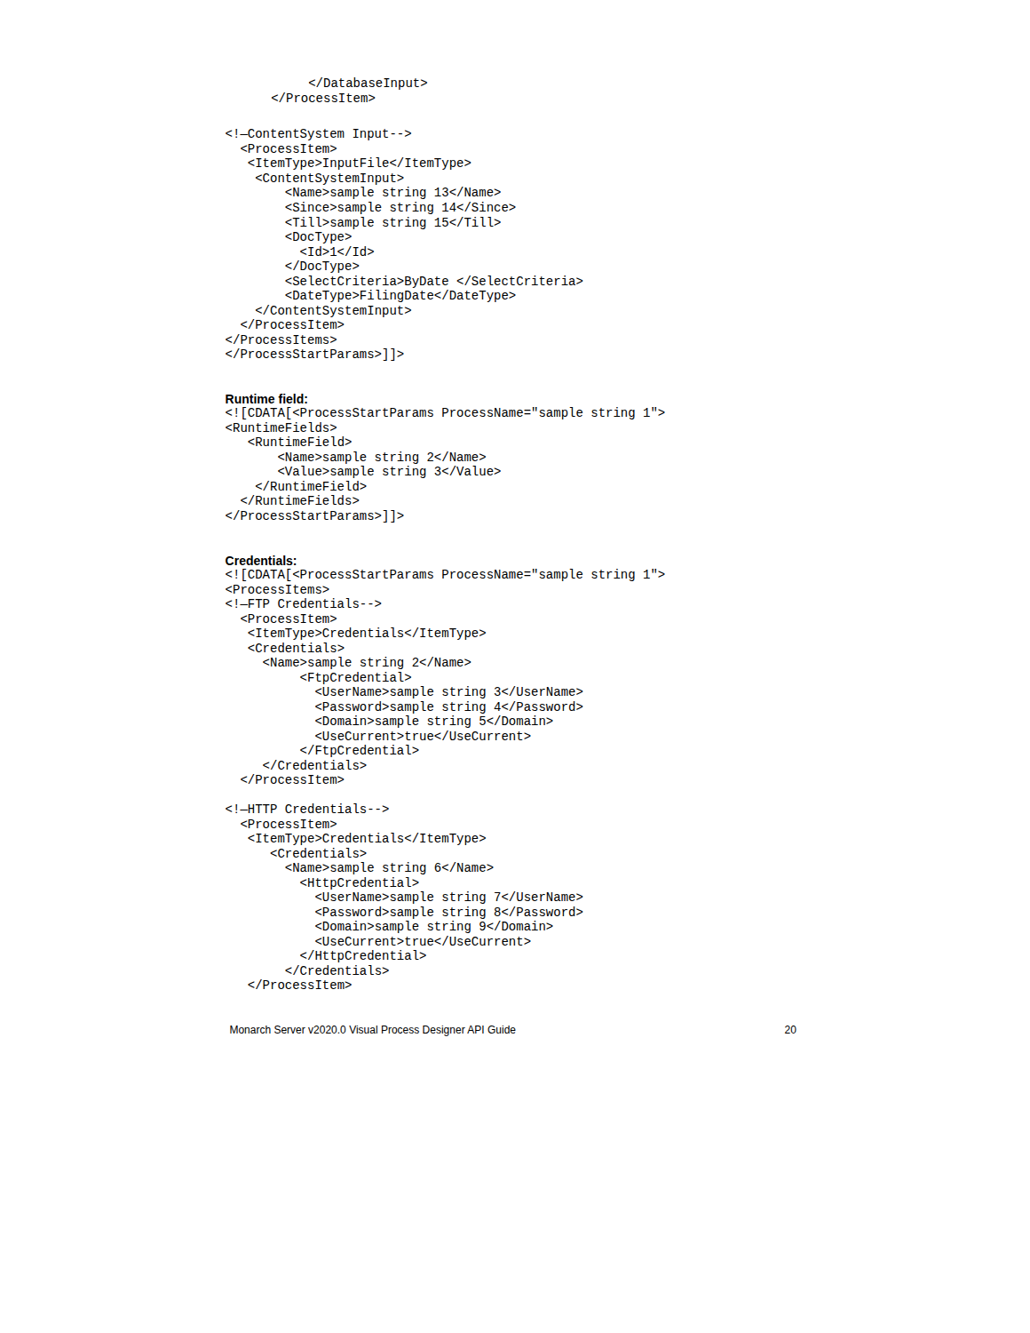</DatabaseInput>
 </ProcessItem>
<!—ContentSystem Input-->
  <ProcessItem>
   <ItemType>InputFile</ItemType>
    <ContentSystemInput>
        <Name>sample string 13</Name>
        <Since>sample string 14</Since>
        <Till>sample string 15</Till>
        <DocType>
          <Id>1</Id>
        </DocType>
        <SelectCriteria>ByDate </SelectCriteria>
        <DateType>FilingDate</DateType>
    </ContentSystemInput>
  </ProcessItem>
</ProcessItems>
</ProcessStartParams>]]>
Runtime field:
<![CDATA[<ProcessStartParams ProcessName="sample string 1">
<RuntimeFields>
   <RuntimeField>
       <Name>sample string 2</Name>
       <Value>sample string 3</Value>
    </RuntimeField>
  </RuntimeFields>
</ProcessStartParams>]]>
Credentials:
<![CDATA[<ProcessStartParams ProcessName="sample string 1">
<ProcessItems>
<!—FTP Credentials-->
  <ProcessItem>
   <ItemType>Credentials</ItemType>
   <Credentials>
     <Name>sample string 2</Name>
          <FtpCredential>
            <UserName>sample string 3</UserName>
            <Password>sample string 4</Password>
            <Domain>sample string 5</Domain>
            <UseCurrent>true</UseCurrent>
          </FtpCredential>
     </Credentials>
  </ProcessItem>

<!—HTTP Credentials-->
  <ProcessItem>
   <ItemType>Credentials</ItemType>
      <Credentials>
        <Name>sample string 6</Name>
          <HttpCredential>
            <UserName>sample string 7</UserName>
            <Password>sample string 8</Password>
            <Domain>sample string 9</Domain>
            <UseCurrent>true</UseCurrent>
          </HttpCredential>
        </Credentials>
   </ProcessItem>
Monarch Server v2020.0 Visual Process Designer API Guide 20